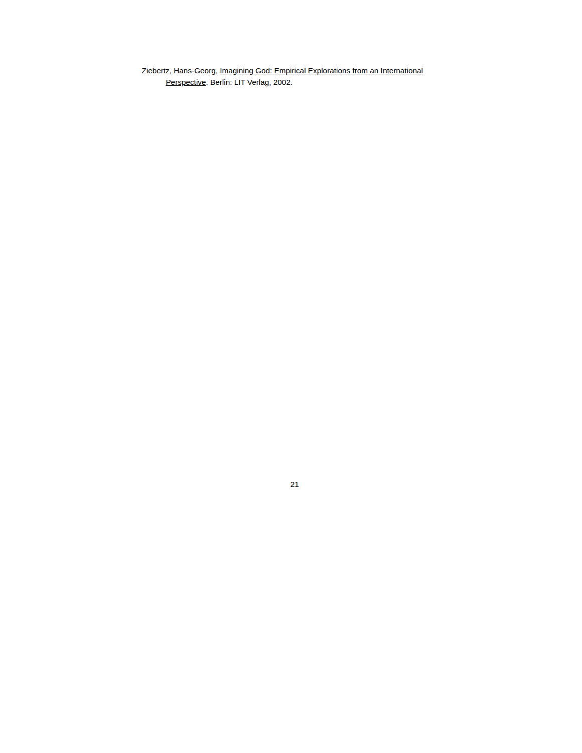Ziebertz, Hans-Georg, Imagining God: Empirical Explorations from an International Perspective. Berlin: LIT Verlag, 2002.
21